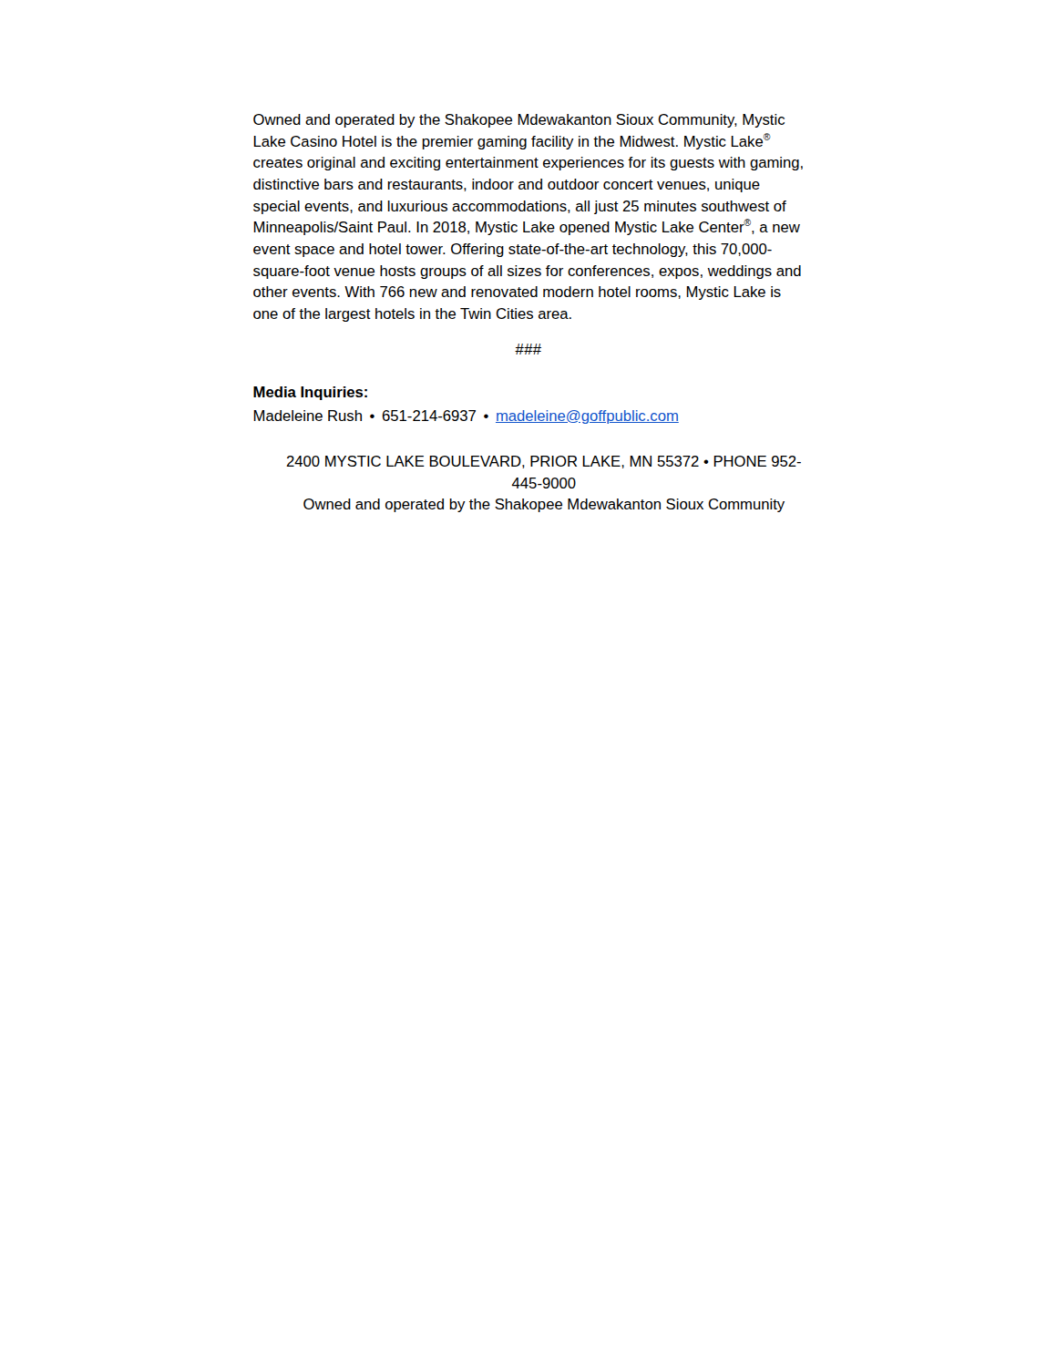Owned and operated by the Shakopee Mdewakanton Sioux Community, Mystic Lake Casino Hotel is the premier gaming facility in the Midwest. Mystic Lake® creates original and exciting entertainment experiences for its guests with gaming, distinctive bars and restaurants, indoor and outdoor concert venues, unique special events, and luxurious accommodations, all just 25 minutes southwest of Minneapolis/Saint Paul. In 2018, Mystic Lake opened Mystic Lake Center®, a new event space and hotel tower. Offering state-of-the-art technology, this 70,000-square-foot venue hosts groups of all sizes for conferences, expos, weddings and other events. With 766 new and renovated modern hotel rooms, Mystic Lake is one of the largest hotels in the Twin Cities area.
###
Media Inquiries:
Madeleine Rush • 651-214-6937 • madeleine@goffpublic.com
2400 MYSTIC LAKE BOULEVARD, PRIOR LAKE, MN 55372 • PHONE 952-445-9000
Owned and operated by the Shakopee Mdewakanton Sioux Community